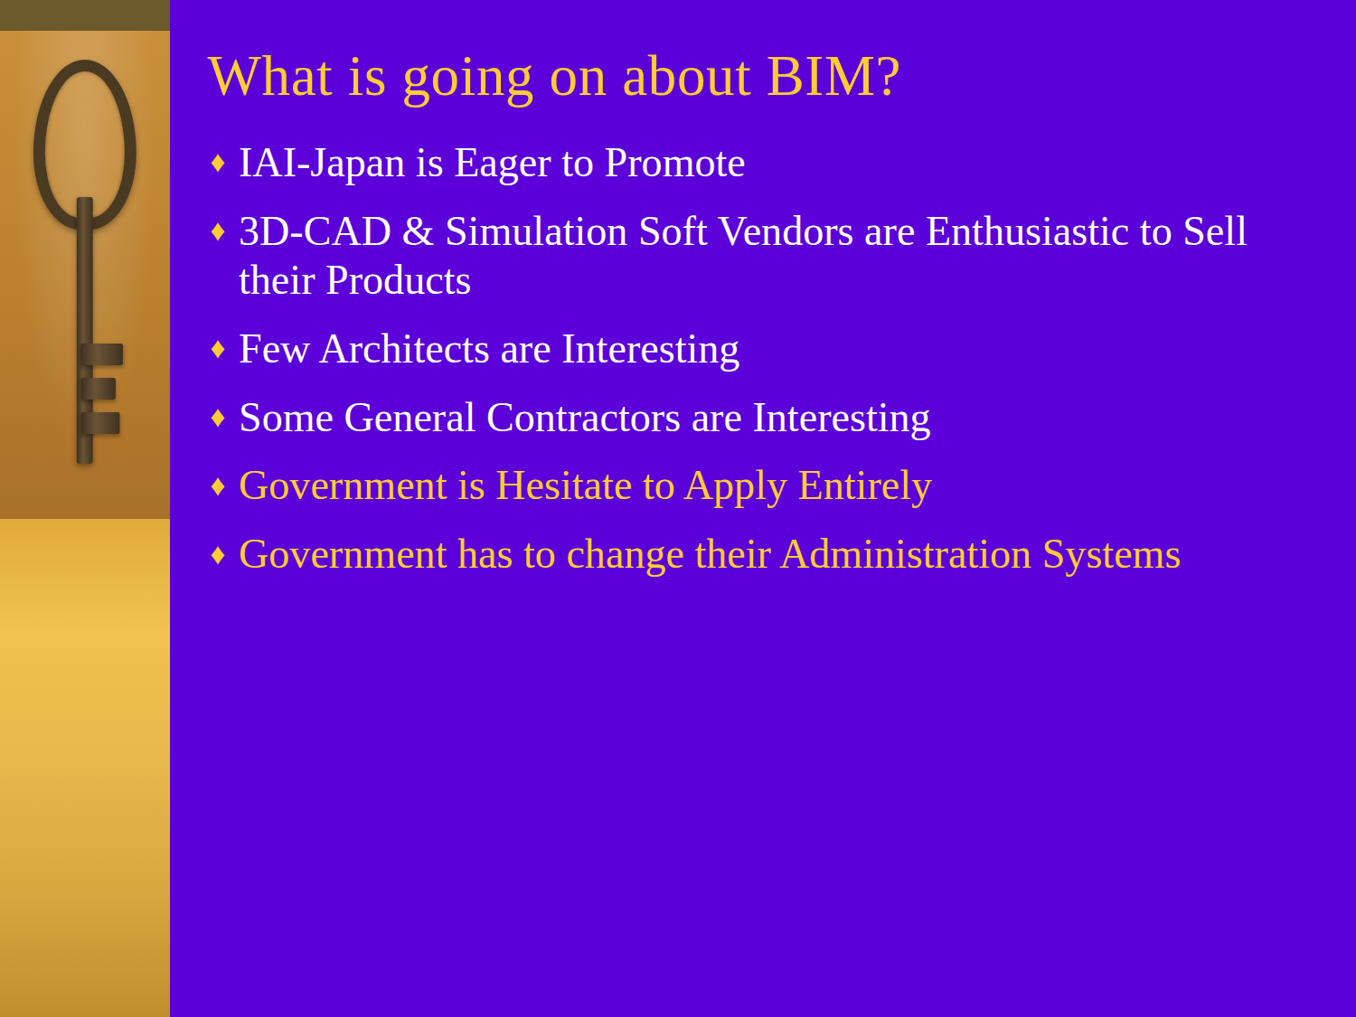What is going on about BIM?
IAI-Japan is Eager to Promote
3D-CAD & Simulation Soft Vendors are Enthusiastic to Sell their Products
Few Architects are Interesting
Some General Contractors are Interesting
Government is Hesitate to Apply Entirely
Government has to change their Administration Systems